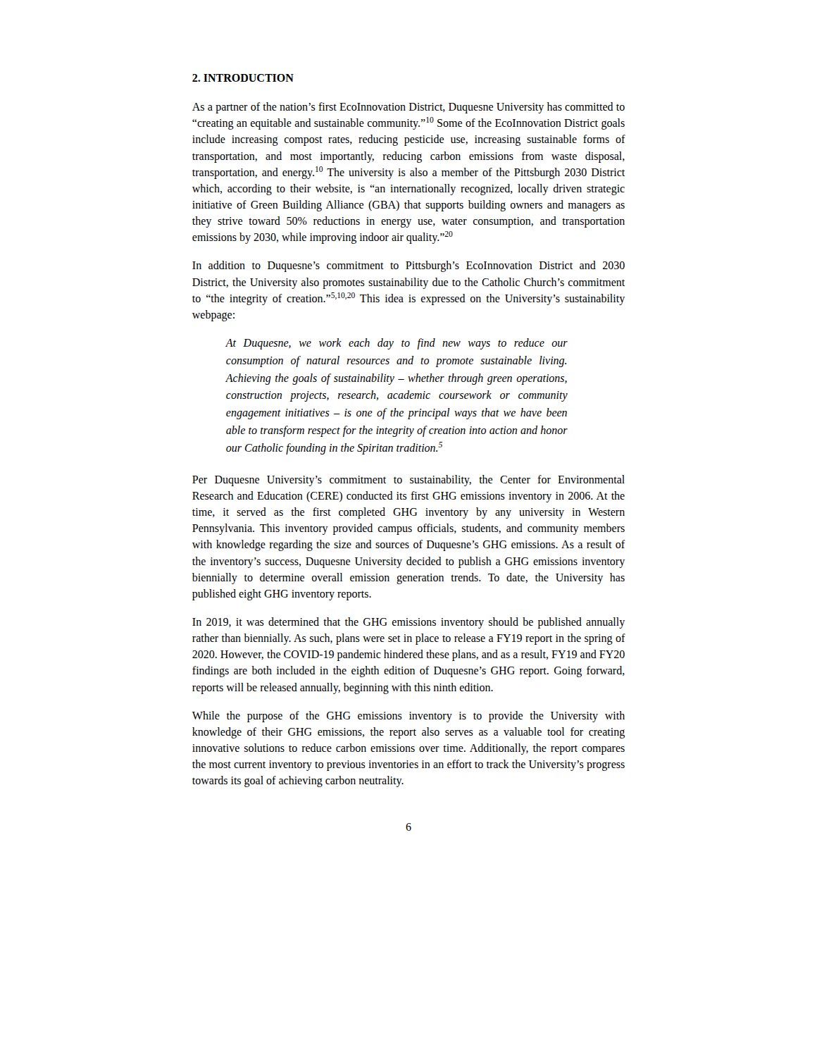2. INTRODUCTION
As a partner of the nation’s first EcoInnovation District, Duquesne University has committed to “creating an equitable and sustainable community.”10 Some of the EcoInnovation District goals include increasing compost rates, reducing pesticide use, increasing sustainable forms of transportation, and most importantly, reducing carbon emissions from waste disposal, transportation, and energy.10 The university is also a member of the Pittsburgh 2030 District which, according to their website, is “an internationally recognized, locally driven strategic initiative of Green Building Alliance (GBA) that supports building owners and managers as they strive toward 50% reductions in energy use, water consumption, and transportation emissions by 2030, while improving indoor air quality.”20
In addition to Duquesne’s commitment to Pittsburgh’s EcoInnovation District and 2030 District, the University also promotes sustainability due to the Catholic Church’s commitment to “the integrity of creation.”5,10,20 This idea is expressed on the University’s sustainability webpage:
At Duquesne, we work each day to find new ways to reduce our consumption of natural resources and to promote sustainable living. Achieving the goals of sustainability – whether through green operations, construction projects, research, academic coursework or community engagement initiatives – is one of the principal ways that we have been able to transform respect for the integrity of creation into action and honor our Catholic founding in the Spiritan tradition.5
Per Duquesne University’s commitment to sustainability, the Center for Environmental Research and Education (CERE) conducted its first GHG emissions inventory in 2006. At the time, it served as the first completed GHG inventory by any university in Western Pennsylvania. This inventory provided campus officials, students, and community members with knowledge regarding the size and sources of Duquesne’s GHG emissions. As a result of the inventory’s success, Duquesne University decided to publish a GHG emissions inventory biennially to determine overall emission generation trends. To date, the University has published eight GHG inventory reports.
In 2019, it was determined that the GHG emissions inventory should be published annually rather than biennially. As such, plans were set in place to release a FY19 report in the spring of 2020. However, the COVID-19 pandemic hindered these plans, and as a result, FY19 and FY20 findings are both included in the eighth edition of Duquesne’s GHG report. Going forward, reports will be released annually, beginning with this ninth edition.
While the purpose of the GHG emissions inventory is to provide the University with knowledge of their GHG emissions, the report also serves as a valuable tool for creating innovative solutions to reduce carbon emissions over time. Additionally, the report compares the most current inventory to previous inventories in an effort to track the University’s progress towards its goal of achieving carbon neutrality.
6